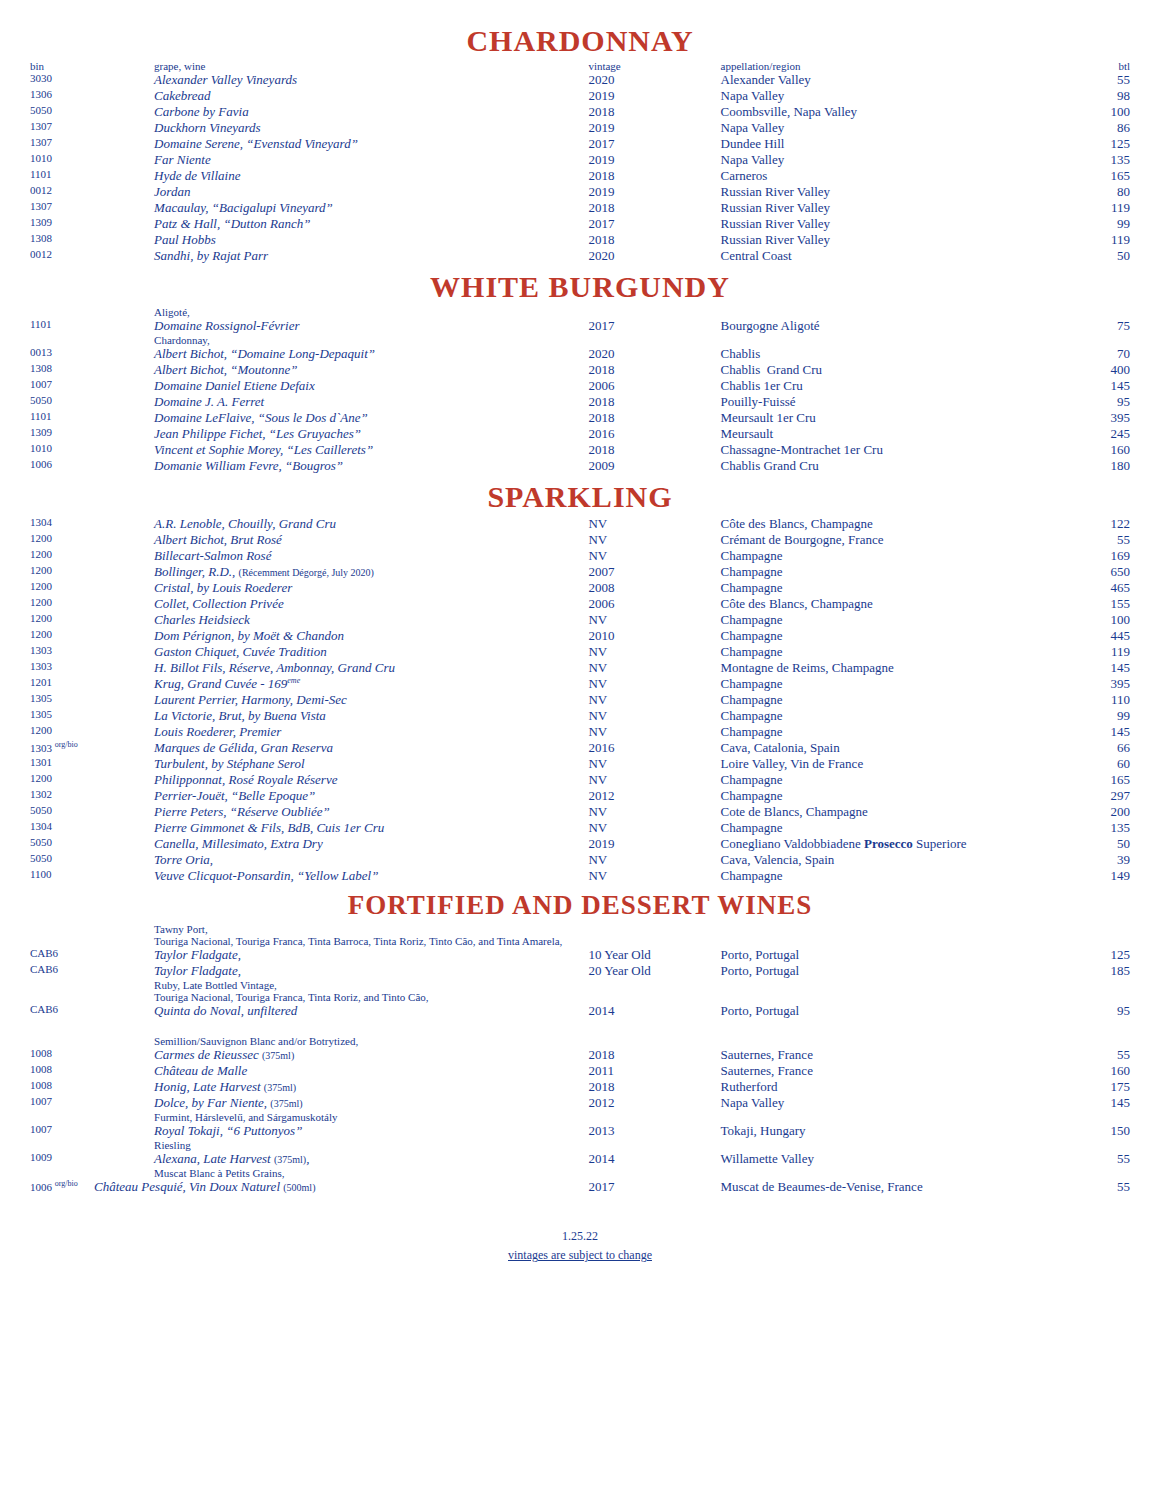CHARDONNAY
| bin | grape, wine | vintage | appellation/region | btl |
| 3030 | Alexander Valley Vineyards | 2020 | Alexander Valley | 55 |
| 1306 | Cakebread | 2019 | Napa Valley | 98 |
| 5050 | Carbone by Favia | 2018 | Coombsville, Napa Valley | 100 |
| 1307 | Duckhorn Vineyards | 2019 | Napa Valley | 86 |
| 1307 | Domaine Serene, “Evenstad Vineyard” | 2017 | Dundee Hill | 125 |
| 1010 | Far Niente | 2019 | Napa Valley | 135 |
| 1101 | Hyde de Villaine | 2018 | Carneros | 165 |
| 0012 | Jordan | 2019 | Russian River Valley | 80 |
| 1307 | Macaulay, “Bacigalupi Vineyard” | 2018 | Russian River Valley | 119 |
| 1309 | Patz & Hall, “Dutton Ranch” | 2017 | Russian River Valley | 99 |
| 1308 | Paul Hobbs | 2018 | Russian River Valley | 119 |
| 0012 | Sandhi, by Rajat Parr | 2020 | Central Coast | 50 |
WHITE BURGUNDY
| | Aligoté, |
| 1101 | Domaine Rossignol-Février | 2017 | Bourgogne Aligoté | 75 |
| | Chardonnay, |
| 0013 | Albert Bichot, “Domaine Long-Depaquit” | 2020 | Chablis | 70 |
| 1308 | Albert Bichot, “Moutonne” | 2018 | Chablis Grand Cru | 400 |
| 1007 | Domaine Daniel Etiene Defaix | 2006 | Chablis 1er Cru | 145 |
| 5050 | Domaine J. A. Ferret | 2018 | Pouilly-Fuissé | 95 |
| 1101 | Domaine LeFlaive, “Sous le Dos d`Ane” | 2018 | Meursault 1er Cru | 395 |
| 1309 | Jean Philippe Fichet, “Les Gruyaches” | 2016 | Meursault | 245 |
| 1010 | Vincent et Sophie Morey, “Les Caillerets” | 2018 | Chassagne-Montrachet 1er Cru | 160 |
| 1006 | Domanie William Fevre, “Bougros” | 2009 | Chablis Grand Cru | 180 |
SPARKLING
| 1304 | A.R. Lenoble, Chouilly, Grand Cru | NV | Côte des Blancs, Champagne | 122 |
| 1200 | Albert Bichot, Brut Rosé | NV | Crémant de Bourgogne, France | 55 |
| 1200 | Billecart-Salmon Rosé | NV | Champagne | 169 |
| 1200 | Bollinger, R.D., (Récemment Dégorgé, July 2020) | 2007 | Champagne | 650 |
| 1200 | Cristal, by Louis Roederer | 2008 | Champagne | 465 |
| 1200 | Collet, Collection Privée | 2006 | Côte des Blancs, Champagne | 155 |
| 1200 | Charles Heidsieck | NV | Champagne | 100 |
| 1200 | Dom Pérignon, by Moët & Chandon | 2010 | Champagne | 445 |
| 1303 | Gaston Chiquet, Cuvée Tradition | NV | Champagne | 119 |
| 1303 | H. Billot Fils, Réserve, Ambonnay, Grand Cru | NV | Montagne de Reims, Champagne | 145 |
| 1201 | Krug, Grand Cuvée - 169 eme | NV | Champagne | 395 |
| 1305 | Laurent Perrier, Harmony, Demi-Sec | NV | Champagne | 110 |
| 1305 | La Victorie, Brut, by Buena Vista | NV | Champagne | 99 |
| 1200 | Louis Roederer, Premier | NV | Champagne | 145 |
| 1303 org/bio | Marques de Gélida, Gran Reserva | 2016 | Cava, Catalonia, Spain | 66 |
| 1301 | Turbulent, by Stéphane Serol | NV | Loire Valley, Vin de France | 60 |
| 1200 | Philipponnat, Rosé Royale Réserve | NV | Champagne | 165 |
| 1302 | Perrier-Jouët, “Belle Epoque” | 2012 | Champagne | 297 |
| 5050 | Pierre Peters, “Réserve Oubliée” | NV | Cote de Blancs, Champagne | 200 |
| 1304 | Pierre Gimmonet & Fils, BdB, Cuis 1er Cru | NV | Champagne | 135 |
| 5050 | Canella, Millesimato, Extra Dry | 2019 | Conegliano Valdobbiadene Prosecco Superiore | 50 |
| 5050 | Torre Oria, | NV | Cava, Valencia, Spain | 39 |
| 1100 | Veuve Clicquot-Ponsardin, “Yellow Label” | NV | Champagne | 149 |
FORTIFIED AND DESSERT WINES
| | Tawny Port, |
| | Touriga Nacional, Touriga Franca, Tinta Barroca, Tinta Roriz, Tinto Cão, and Tinta Amarela, |
| CAB6 | Taylor Fladgate, | 10 Year Old | Porto, Portugal | 125 |
| CAB6 | Taylor Fladgate, | 20 Year Old | Porto, Portugal | 185 |
| | Ruby, Late Bottled Vintage, |
| | Touriga Nacional, Touriga Franca, Tinta Roriz, and Tinto Cão, |
| CAB6 | Quinta do Noval, unfiltered | 2014 | Porto, Portugal | 95 |
| | Semillion/Sauvignon Blanc and/or Botrytized, |
| 1008 | Carmes de Rieussec (375ml) | 2018 | Sauternes, France | 55 |
| 1008 | Château de Malle | 2011 | Sauternes, France | 160 |
| 1008 | Honig, Late Harvest (375ml) | 2018 | Rutherford | 175 |
| 1007 | Dolce, by Far Niente, (375ml) | 2012 | Napa Valley | 145 |
| | Furmint, Hárslevelű, and Sárgamuskotály |
| 1007 | Royal Tokaji, “6 Puttonyos” | 2013 | Tokaji, Hungary | 150 |
| | Riesling |
| 1009 | Alexana, Late Harvest (375ml) , | 2014 | Willamette Valley | 55 |
| | Muscat Blanc à Petits Grains, |
| 1006 org/bio | Château Pesquié, Vin Doux Naturel (500ml) | 2017 | Muscat de Beaumes-de-Venise, France | 55 |
1.25.22
vintages are subject to change